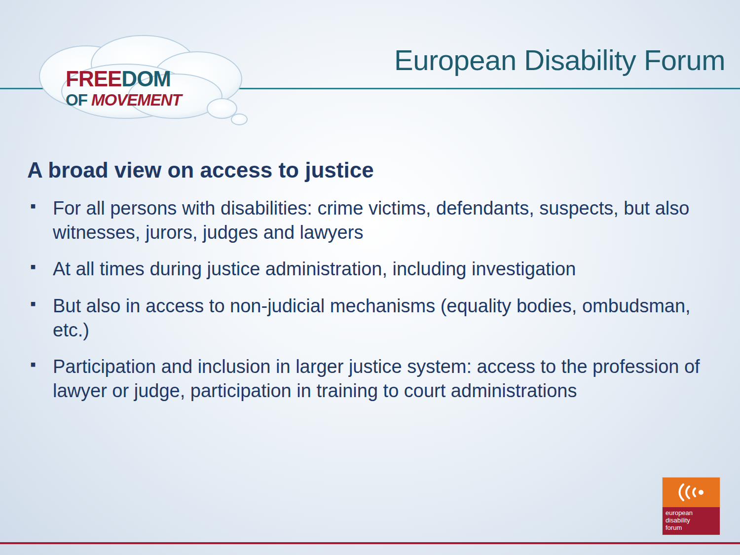European Disability Forum
FREE DOM
OF MOVEMENT
A broad view on access to justice
For all persons with disabilities: crime victims, defendants, suspects, but also witnesses, jurors, judges and lawyers
At all times during justice administration, including investigation
But also in access to non-judicial mechanisms (equality bodies, ombudsman, etc.)
Participation and inclusion in larger justice system: access to the profession of lawyer or judge, participation in training to court administrations
european
disability
forum